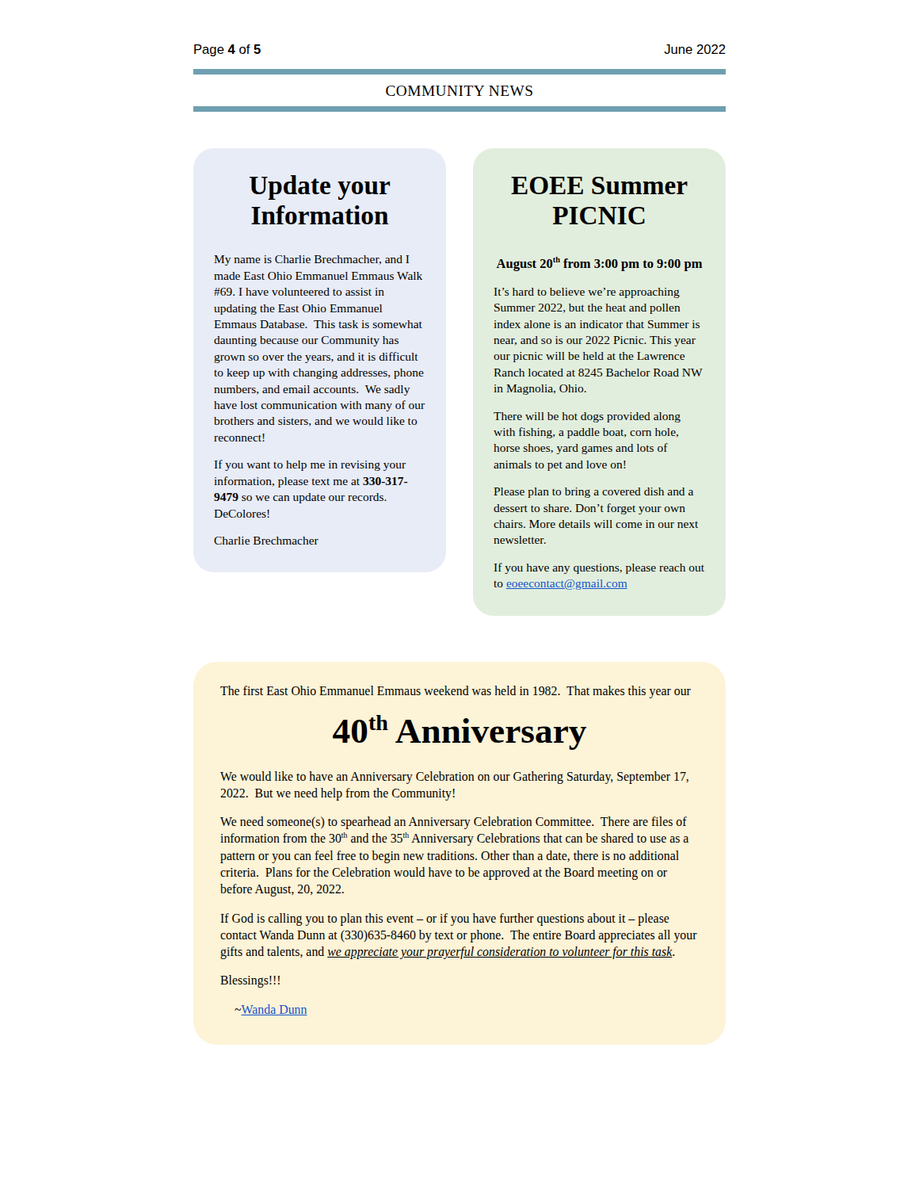Page 4 of 5
June 2022
COMMUNITY NEWS
Update your
Information
My name is Charlie Brechmacher, and I made East Ohio Emmanuel Emmaus Walk #69. I have volunteered to assist in updating the East Ohio Emmanuel Emmaus Database. This task is somewhat daunting because our Community has grown so over the years, and it is difficult to keep up with changing addresses, phone numbers, and email accounts. We sadly have lost communication with many of our brothers and sisters, and we would like to reconnect!
If you want to help me in revising your information, please text me at 330-317-9479 so we can update our records. DeColores!
Charlie Brechmacher
EOEE Summer
PICNIC
August 20th from 3:00 pm to 9:00 pm
It’s hard to believe we’re approaching Summer 2022, but the heat and pollen index alone is an indicator that Summer is near, and so is our 2022 Picnic. This year our picnic will be held at the Lawrence Ranch located at 8245 Bachelor Road NW in Magnolia, Ohio.
There will be hot dogs provided along with fishing, a paddle boat, corn hole, horse shoes, yard games and lots of animals to pet and love on!
Please plan to bring a covered dish and a dessert to share. Don’t forget your own chairs. More details will come in our next newsletter.
If you have any questions, please reach out to eoeecontact@gmail.com
The first East Ohio Emmanuel Emmaus weekend was held in 1982. That makes this year our
40th Anniversary
We would like to have an Anniversary Celebration on our Gathering Saturday, September 17, 2022. But we need help from the Community!
We need someone(s) to spearhead an Anniversary Celebration Committee. There are files of information from the 30th and the 35th Anniversary Celebrations that can be shared to use as a pattern or you can feel free to begin new traditions. Other than a date, there is no additional criteria. Plans for the Celebration would have to be approved at the Board meeting on or before August, 20, 2022.
If God is calling you to plan this event – or if you have further questions about it – please contact Wanda Dunn at (330)635-8460 by text or phone. The entire Board appreciates all your gifts and talents, and we appreciate your prayerful consideration to volunteer for this task.
Blessings!!!
~Wanda Dunn